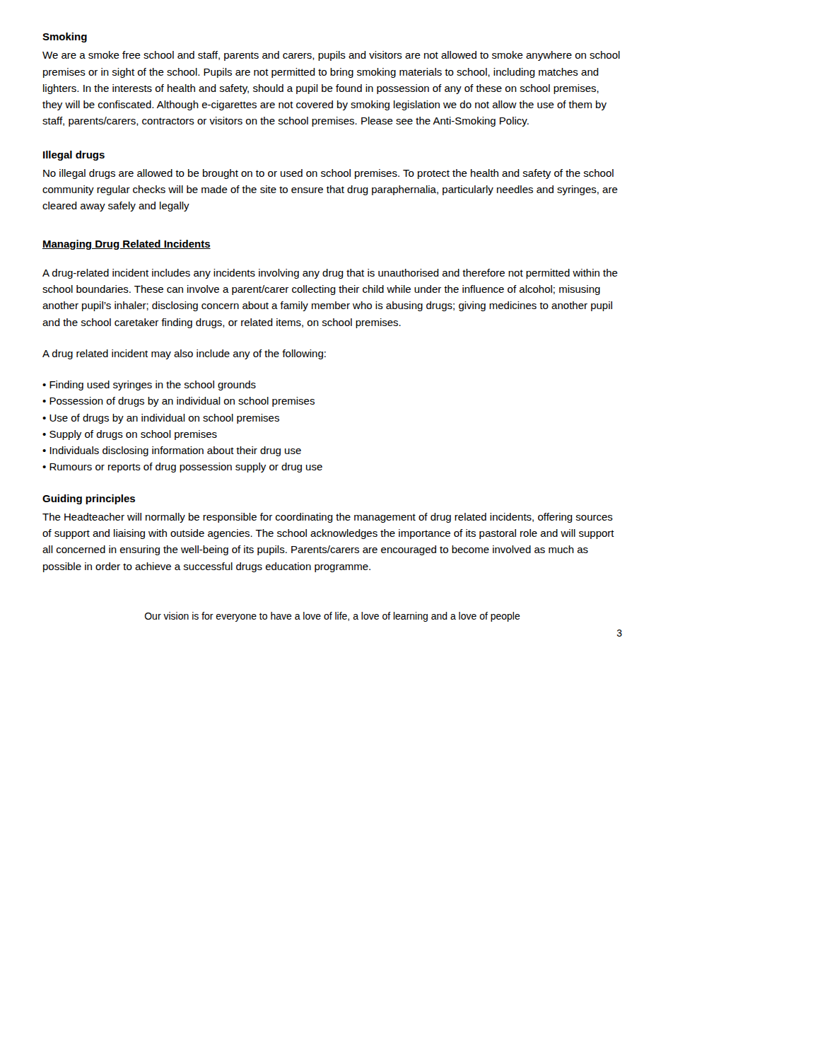Smoking
We are a smoke free school and staff, parents and carers, pupils and visitors are not allowed to smoke anywhere on school premises or in sight of the school. Pupils are not permitted to bring smoking materials to school, including matches and lighters. In the interests of health and safety, should a pupil be found in possession of any of these on school premises, they will be confiscated. Although e-cigarettes are not covered by smoking legislation we do not allow the use of them by staff, parents/carers, contractors or visitors on the school premises. Please see the Anti-Smoking Policy.
Illegal drugs
No illegal drugs are allowed to be brought on to or used on school premises. To protect the health and safety of the school community regular checks will be made of the site to ensure that drug paraphernalia, particularly needles and syringes, are cleared away safely and legally
Managing Drug Related Incidents
A drug-related incident includes any incidents involving any drug that is unauthorised and therefore not permitted within the school boundaries. These can involve a parent/carer collecting their child while under the influence of alcohol; misusing another pupil’s inhaler; disclosing concern about a family member who is abusing drugs; giving medicines to another pupil and the school caretaker finding drugs, or related items, on school premises.
A drug related incident may also include any of the following:
Finding used syringes in the school grounds
Possession of drugs by an individual on school premises
Use of drugs by an individual on school premises
Supply of drugs on school premises
Individuals disclosing information about their drug use
Rumours or reports of drug possession supply or drug use
Guiding principles
The Headteacher will normally be responsible for coordinating the management of drug related incidents, offering sources of support and liaising with outside agencies. The school acknowledges the importance of its pastoral role and will support all concerned in ensuring the well-being of its pupils. Parents/carers are encouraged to become involved as much as possible in order to achieve a successful drugs education programme.
Our vision is for everyone to have a love of life, a love of learning and a love of people
3